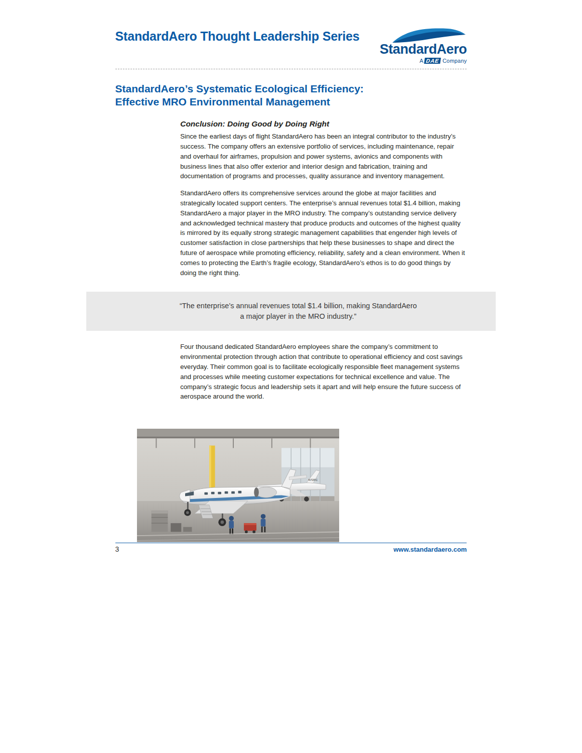StandardAero Thought Leadership Series
StandardAero
A DAE Company
StandardAero’s Systematic Ecological Efficiency:
Effective MRO Environmental Management
Conclusion: Doing Good by Doing Right
Since the earliest days of flight StandardAero has been an integral contributor to the industry’s success. The company offers an extensive portfolio of services, including maintenance, repair and overhaul for airframes, propulsion and power systems, avionics and components with business lines that also offer exterior and interior design and fabrication, training and documentation of programs and processes, quality assurance and inventory management.
StandardAero offers its comprehensive services around the globe at major facilities and strategically located support centers. The enterprise’s annual revenues total $1.4 billion, making StandardAero a major player in the MRO industry. The company’s outstanding service delivery and acknowledged technical mastery that produce products and outcomes of the highest quality is mirrored by its equally strong strategic management capabilities that engender high levels of customer satisfaction in close partnerships that help these businesses to shape and direct the future of aerospace while promoting efficiency, reliability, safety and a clean environment. When it comes to protecting the Earth’s fragile ecology, StandardAero’s ethos is to do good things by doing the right thing.
“The enterprise’s annual revenues total $1.4 billion, making StandardAero
a major player in the MRO industry.”
Four thousand dedicated StandardAero employees share the company’s commitment to environmental protection through action that contribute to operational efficiency and cost savings everyday. Their common goal is to facilitate ecologically responsible fleet management systems and processes while meeting customer expectations for technical excellence and value. The company’s strategic focus and leadership sets it apart and will help ensure the future success of aerospace around the world.
N72FC
3
www.standardaero.com